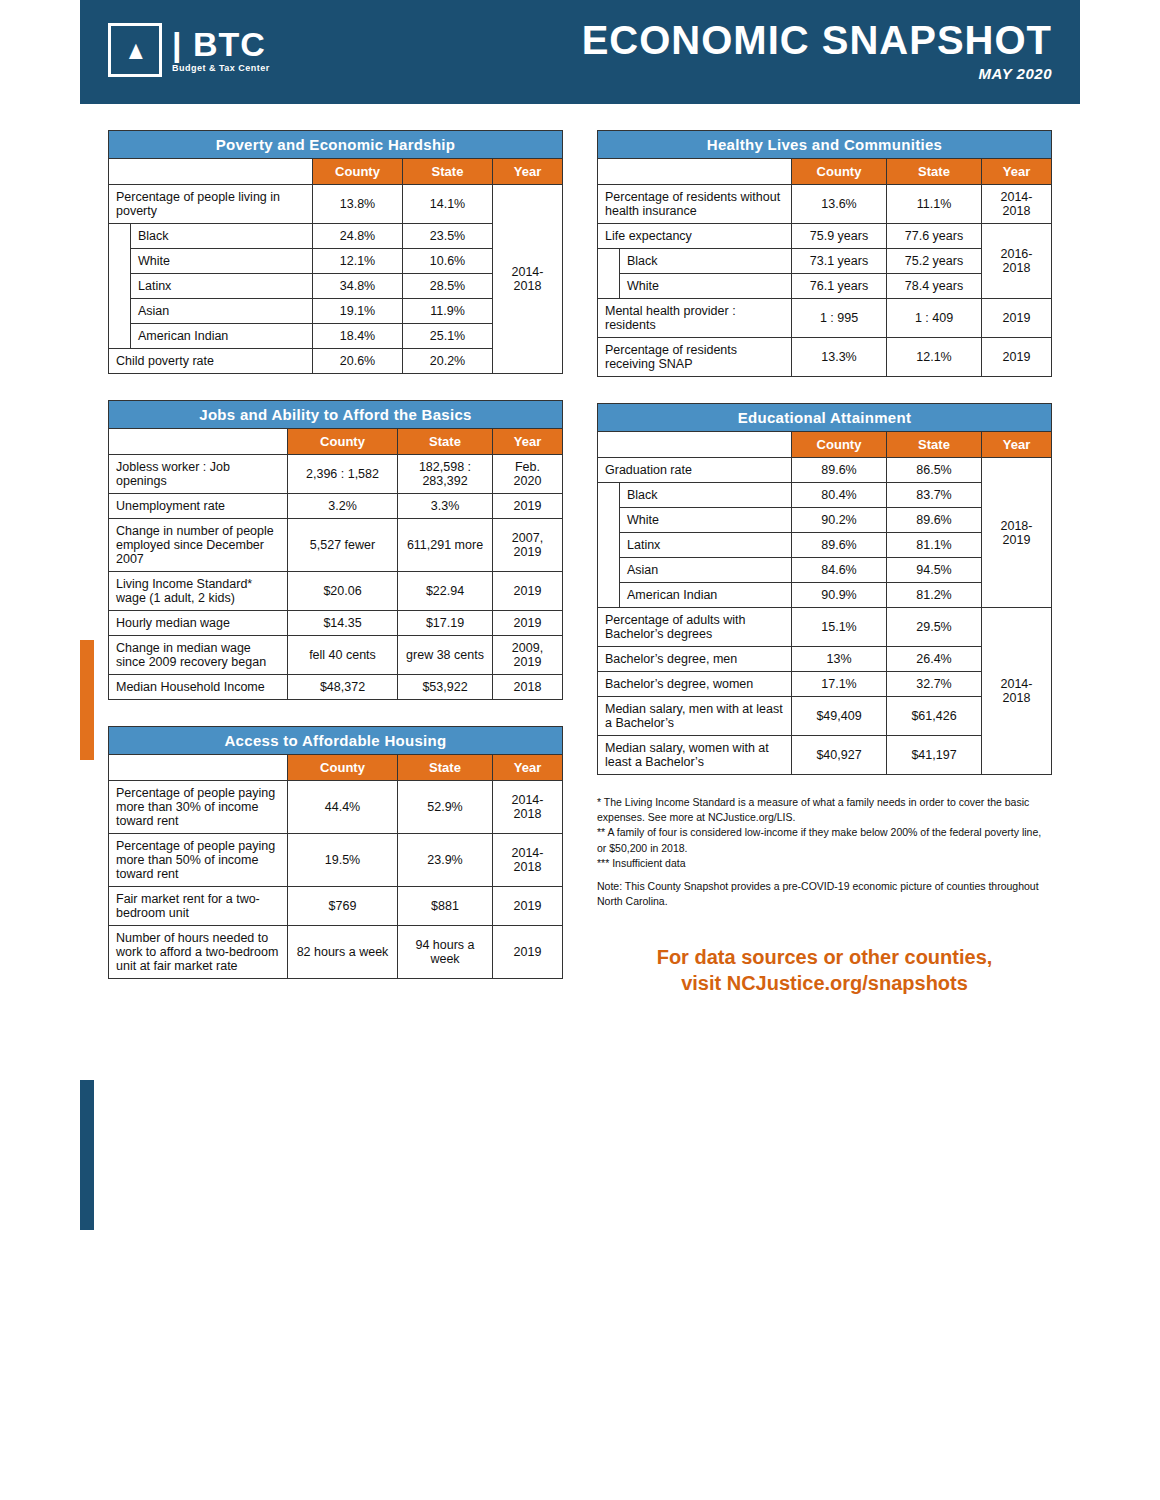▲
| BTC
Budget & Tax Center
ECONOMIC SNAPSHOT
MAY 2020
Poverty and Economic Hardship
| | County | State | Year |
| --- | --- | --- | --- |
| Percentage of people living in poverty | 13.8% | 14.1% | 2014-2018 |
| | Black | 24.8% | 23.5% |
| White | 12.1% | 10.6% |
| Latinx | 34.8% | 28.5% |
| Asian | 19.1% | 11.9% |
| American Indian | 18.4% | 25.1% |
| Child poverty rate | 20.6% | 20.2% |
Jobs and Ability to Afford the Basics
| | County | State | Year |
| --- | --- | --- | --- |
| Jobless worker : Job openings | 2,396 : 1,582 | 182,598 : 283,392 | Feb. 2020 |
| Unemployment rate | 3.2% | 3.3% | 2019 |
| Change in number of people employed since December 2007 | 5,527 fewer | 611,291 more | 2007, 2019 |
| Living Income Standard* wage (1 adult, 2 kids) | $20.06 | $22.94 | 2019 |
| Hourly median wage | $14.35 | $17.19 | 2019 |
| Change in median wage since 2009 recovery began | fell 40 cents | grew 38 cents | 2009, 2019 |
| Median Household Income | $48,372 | $53,922 | 2018 |
Access to Affordable Housing
| | County | State | Year |
| --- | --- | --- | --- |
| Percentage of people paying more than 30% of income toward rent | 44.4% | 52.9% | 2014-2018 |
| Percentage of people paying more than 50% of income toward rent | 19.5% | 23.9% | 2014-2018 |
| Fair market rent for a two-bedroom unit | $769 | $881 | 2019 |
| Number of hours needed to work to afford a two-bedroom unit at fair market rate | 82 hours a week | 94 hours a week | 2019 |
Healthy Lives and Communities
| | County | State | Year |
| --- | --- | --- | --- |
| Percentage of residents without health insurance | 13.6% | 11.1% | 2014-2018 |
| Life expectancy | 75.9 years | 77.6 years | 2016-2018 |
| | Black | 73.1 years | 75.2 years |
| White | 76.1 years | 78.4 years |
| Mental health provider : residents | 1 : 995 | 1 : 409 | 2019 |
| Percentage of residents receiving SNAP | 13.3% | 12.1% | 2019 |
Educational Attainment
| | County | State | Year |
| --- | --- | --- | --- |
| Graduation rate | 89.6% | 86.5% | 2018-2019 |
| | Black | 80.4% | 83.7% |
| White | 90.2% | 89.6% |
| Latinx | 89.6% | 81.1% |
| Asian | 84.6% | 94.5% |
| American Indian | 90.9% | 81.2% |
| Percentage of adults with Bachelor’s degrees | 15.1% | 29.5% | 2014-2018 |
| Bachelor’s degree, men | 13% | 26.4% |
| Bachelor’s degree, women | 17.1% | 32.7% |
| Median salary, men with at least a Bachelor’s | $49,409 | $61,426 |
| Median salary, women with at least a Bachelor’s | $40,927 | $41,197 |
* The Living Income Standard is a measure of what a family needs in order to cover the basic expenses. See more at NCJustice.org/LIS.
** A family of four is considered low-income if they make below 200% of the federal poverty line, or $50,200 in 2018.
*** Insufficient data
Note: This County Snapshot provides a pre-COVID-19 economic picture of counties throughout North Carolina.
For data sources or other counties,
visit NCJustice.org/snapshots